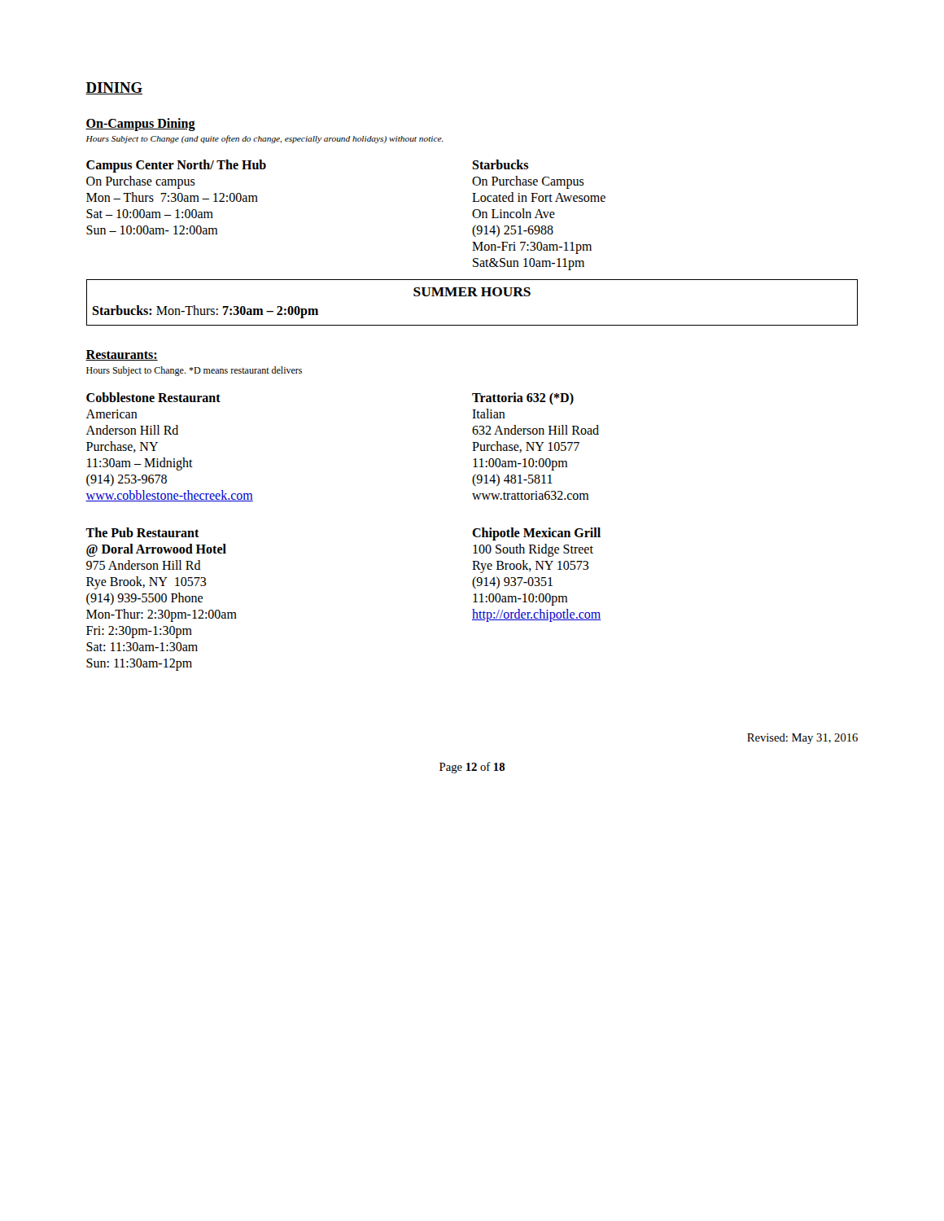DINING
On-Campus Dining
Hours Subject to Change (and quite often do change, especially around holidays) without notice.
| Campus Center North/ The Hub On Purchase campus Mon – Thurs 7:30am – 12:00am Sat – 10:00am – 1:00am Sun – 10:00am- 12:00am | Starbucks On Purchase Campus Located in Fort Awesome On Lincoln Ave (914) 251-6988 Mon-Fri 7:30am-11pm Sat&Sun 10am-11pm |
SUMMER HOURS
Starbucks: Mon-Thurs: 7:30am – 2:00pm
Restaurants:
Hours Subject to Change. *D means restaurant delivers
| Cobblestone Restaurant American Anderson Hill Rd Purchase, NY 11:30am – Midnight (914) 253-9678 www.cobblestone-thecreek.com | Trattoria 632 (*D) Italian 632 Anderson Hill Road Purchase, NY 10577 11:00am-10:00pm (914) 481-5811 www.trattoria632.com |
| The Pub Restaurant @ Doral Arrowood Hotel 975 Anderson Hill Rd Rye Brook, NY 10573 (914) 939-5500 Phone Mon-Thur: 2:30pm-12:00am Fri: 2:30pm-1:30pm Sat: 11:30am-1:30am Sun: 11:30am-12pm | Chipotle Mexican Grill 100 South Ridge Street Rye Brook, NY 10573 (914) 937-0351 11:00am-10:00pm http://order.chipotle.com |
Revised: May 31, 2016
Page 12 of 18